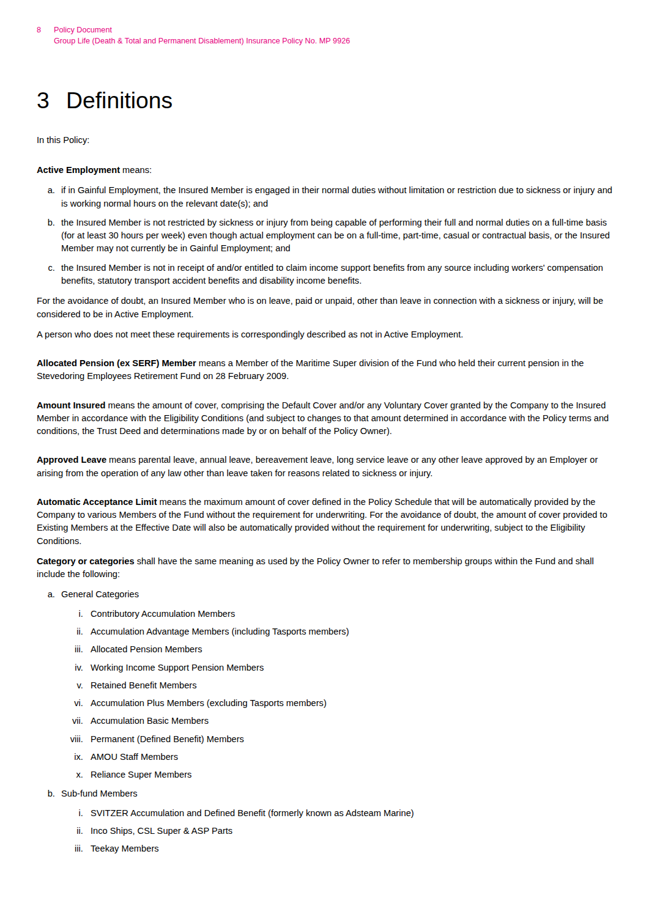8 Policy Document
Group Life (Death & Total and Permanent Disablement) Insurance Policy No. MP 9926
3 Definitions
In this Policy:
Active Employment means:
if in Gainful Employment, the Insured Member is engaged in their normal duties without limitation or restriction due to sickness or injury and is working normal hours on the relevant date(s); and
the Insured Member is not restricted by sickness or injury from being capable of performing their full and normal duties on a full-time basis (for at least 30 hours per week) even though actual employment can be on a full-time, part-time, casual or contractual basis, or the Insured Member may not currently be in Gainful Employment; and
the Insured Member is not in receipt of and/or entitled to claim income support benefits from any source including workers' compensation benefits, statutory transport accident benefits and disability income benefits.
For the avoidance of doubt, an Insured Member who is on leave, paid or unpaid, other than leave in connection with a sickness or injury, will be considered to be in Active Employment.
A person who does not meet these requirements is correspondingly described as not in Active Employment.
Allocated Pension (ex SERF) Member means a Member of the Maritime Super division of the Fund who held their current pension in the Stevedoring Employees Retirement Fund on 28 February 2009.
Amount Insured means the amount of cover, comprising the Default Cover and/or any Voluntary Cover granted by the Company to the Insured Member in accordance with the Eligibility Conditions (and subject to changes to that amount determined in accordance with the Policy terms and conditions, the Trust Deed and determinations made by or on behalf of the Policy Owner).
Approved Leave means parental leave, annual leave, bereavement leave, long service leave or any other leave approved by an Employer or arising from the operation of any law other than leave taken for reasons related to sickness or injury.
Automatic Acceptance Limit means the maximum amount of cover defined in the Policy Schedule that will be automatically provided by the Company to various Members of the Fund without the requirement for underwriting. For the avoidance of doubt, the amount of cover provided to Existing Members at the Effective Date will also be automatically provided without the requirement for underwriting, subject to the Eligibility Conditions.
Category or categories shall have the same meaning as used by the Policy Owner to refer to membership groups within the Fund and shall include the following:
General Categories
Contributory Accumulation Members
Accumulation Advantage Members (including Tasports members)
Allocated Pension Members
Working Income Support Pension Members
Retained Benefit Members
Accumulation Plus Members (excluding Tasports members)
Accumulation Basic Members
Permanent (Defined Benefit) Members
AMOU Staff Members
Reliance Super Members
Sub-fund Members
SVITZER Accumulation and Defined Benefit (formerly known as Adsteam Marine)
Inco Ships, CSL Super & ASP Parts
Teekay Members